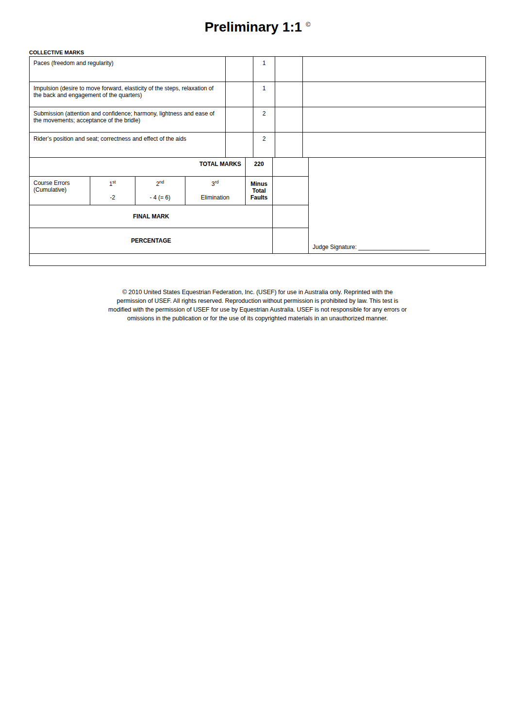Preliminary 1:1 ©
COLLECTIVE MARKS
| Paces (freedom and regularity) | | 1 | | |
| Impulsion (desire to move forward, elasticity of the steps, relaxation of the back and engagement of the quarters) | | 1 | | |
| Submission (attention and confidence; harmony, lightness and ease of the movements; acceptance of the bridle) | | 2 | | |
| Rider’s position and seat; correctness and effect of the aids | | 2 | | |
| TOTAL MARKS | 220 | | Judge Signature: ______________________ |
| Course Errors (Cumulative) | 1 st -2 | 2 nd - 4 (= 6) | 3 rd Elimination | Minus Total Faults | |
| FINAL MARK | |
| PERCENTAGE | |
© 2010 United States Equestrian Federation, Inc. (USEF) for use in Australia only. Reprinted with the permission of USEF. All rights reserved. Reproduction without permission is prohibited by law. This test is modified with the permission of USEF for use by Equestrian Australia. USEF is not responsible for any errors or omissions in the publication or for the use of its copyrighted materials in an unauthorized manner.